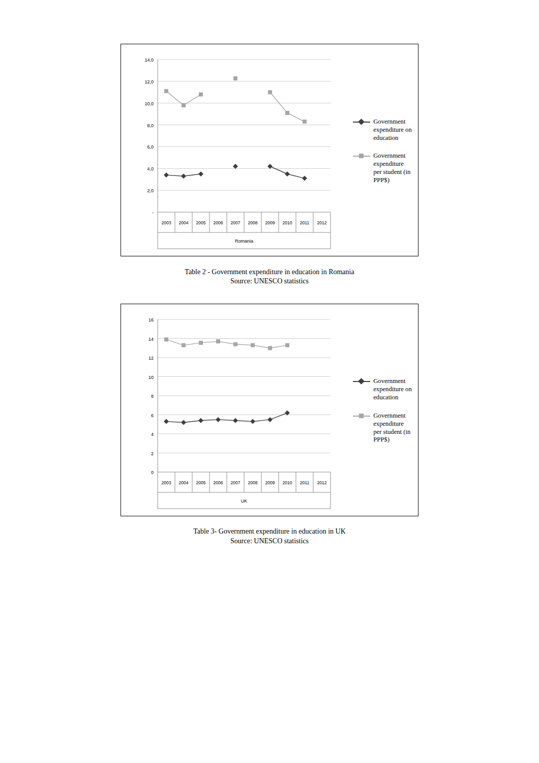value scale: 0 at y=320 ; 14 at y=20 => 300px / 14 14,0 12,0 10,0 8,0 6,0 4,0 2,0 - 2003 2004 2005 2006 2007 2008 2009 2010 2011 2012 Romania
Government expenditure on education
Government expenditure per student (in PPP$)
Table 2 - Government expenditure in education in Romania Source: UNESCO statistics
16 14 12 10 8 6 4 2 0 2003 2004 2005 2006 2007 2008 2009 2010 2011 2012 UK
Government expenditure on education
Government expenditure per student (in PPP$)
Table 3- Government expenditure in education in UK Source: UNESCO statistics